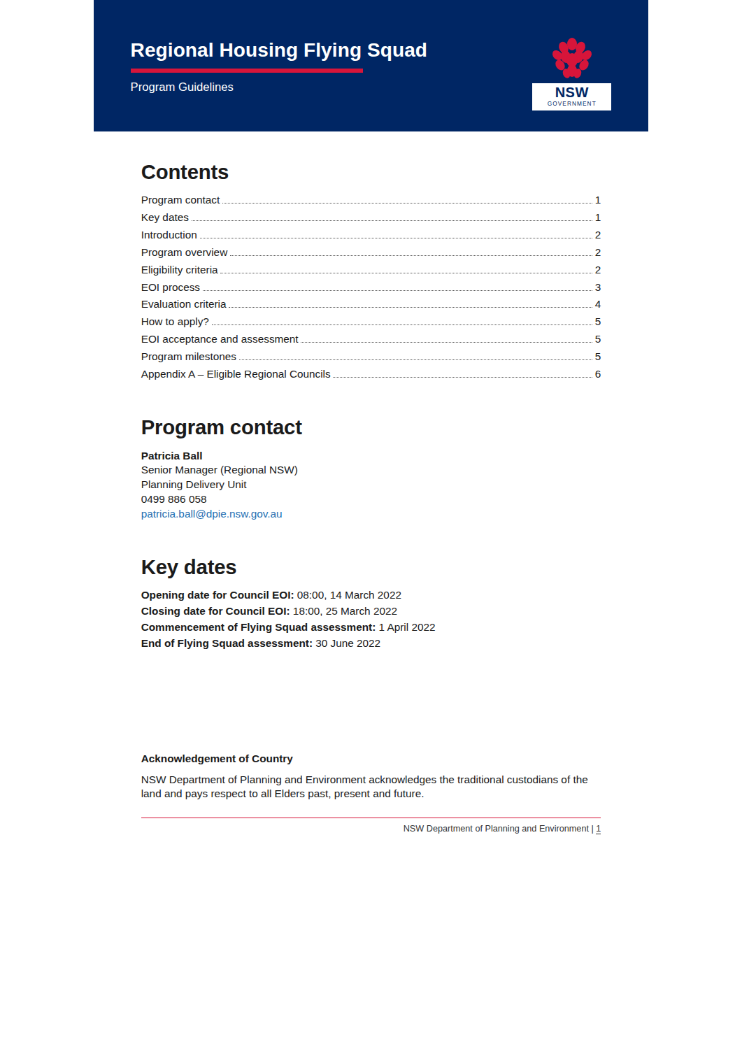Regional Housing Flying Squad
Program Guidelines
NSW GOVERNMENT
Contents
Program contact 1
Key dates 1
Introduction 2
Program overview 2
Eligibility criteria 2
EOI process 3
Evaluation criteria 4
How to apply? 5
EOI acceptance and assessment 5
Program milestones 5
Appendix A – Eligible Regional Councils 6
Program contact
Patricia Ball
Senior Manager (Regional NSW)
Planning Delivery Unit
0499 886 058
patricia.ball@dpie.nsw.gov.au
Key dates
Opening date for Council EOI: 08:00, 14 March 2022
Closing date for Council EOI: 18:00, 25 March 2022
Commencement of Flying Squad assessment: 1 April 2022
End of Flying Squad assessment: 30 June 2022
Acknowledgement of Country
NSW Department of Planning and Environment acknowledges the traditional custodians of the land and pays respect to all Elders past, present and future.
NSW Department of Planning and Environment | 1